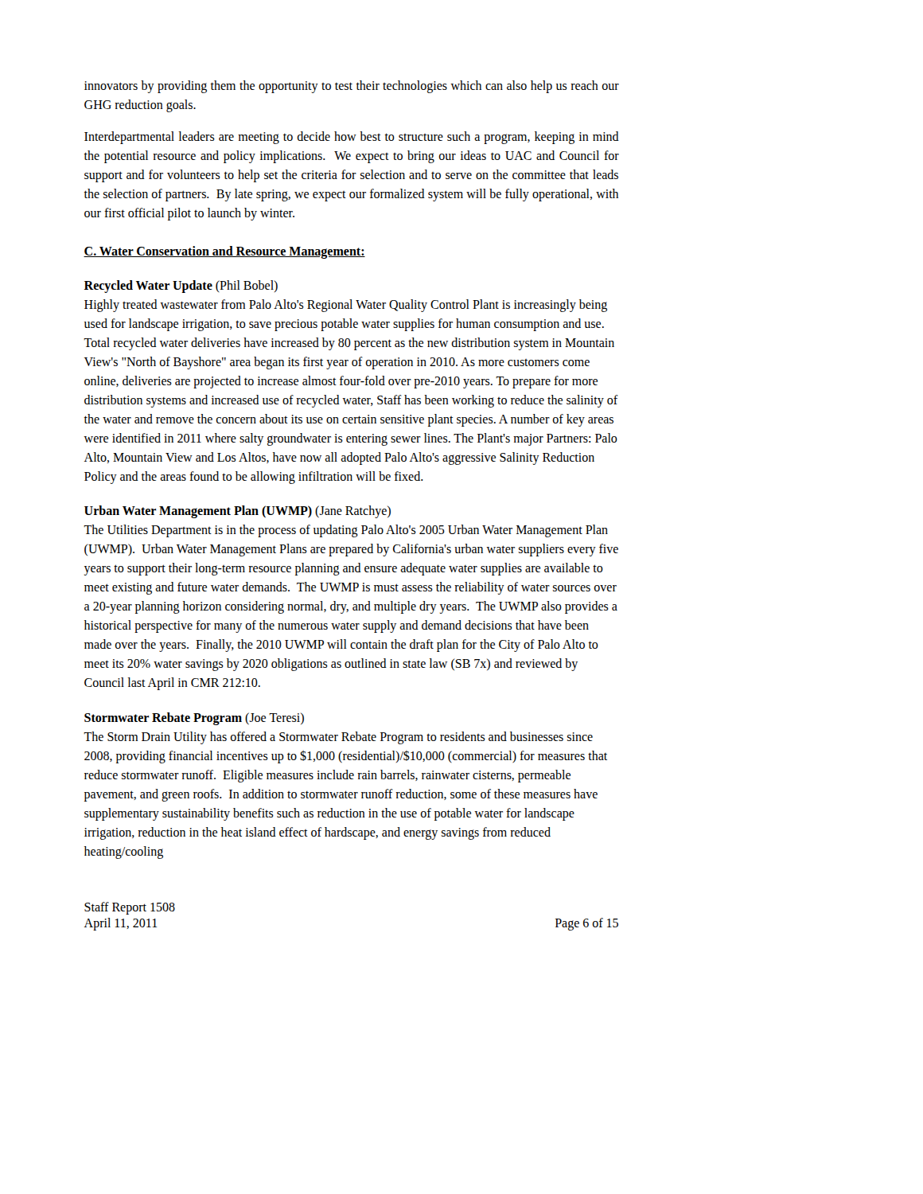innovators by providing them the opportunity to test their technologies which can also help us reach our GHG reduction goals.
Interdepartmental leaders are meeting to decide how best to structure such a program, keeping in mind the potential resource and policy implications. We expect to bring our ideas to UAC and Council for support and for volunteers to help set the criteria for selection and to serve on the committee that leads the selection of partners. By late spring, we expect our formalized system will be fully operational, with our first official pilot to launch by winter.
C. Water Conservation and Resource Management:
Recycled Water Update (Phil Bobel)
Highly treated wastewater from Palo Alto's Regional Water Quality Control Plant is increasingly being used for landscape irrigation, to save precious potable water supplies for human consumption and use. Total recycled water deliveries have increased by 80 percent as the new distribution system in Mountain View's "North of Bayshore" area began its first year of operation in 2010. As more customers come online, deliveries are projected to increase almost four-fold over pre-2010 years. To prepare for more distribution systems and increased use of recycled water, Staff has been working to reduce the salinity of the water and remove the concern about its use on certain sensitive plant species. A number of key areas were identified in 2011 where salty groundwater is entering sewer lines. The Plant's major Partners: Palo Alto, Mountain View and Los Altos, have now all adopted Palo Alto's aggressive Salinity Reduction Policy and the areas found to be allowing infiltration will be fixed.
Urban Water Management Plan (UWMP) (Jane Ratchye)
The Utilities Department is in the process of updating Palo Alto's 2005 Urban Water Management Plan (UWMP). Urban Water Management Plans are prepared by California's urban water suppliers every five years to support their long-term resource planning and ensure adequate water supplies are available to meet existing and future water demands. The UWMP is must assess the reliability of water sources over a 20-year planning horizon considering normal, dry, and multiple dry years. The UWMP also provides a historical perspective for many of the numerous water supply and demand decisions that have been made over the years. Finally, the 2010 UWMP will contain the draft plan for the City of Palo Alto to meet its 20% water savings by 2020 obligations as outlined in state law (SB 7x) and reviewed by Council last April in CMR 212:10.
Stormwater Rebate Program (Joe Teresi)
The Storm Drain Utility has offered a Stormwater Rebate Program to residents and businesses since 2008, providing financial incentives up to $1,000 (residential)/$10,000 (commercial) for measures that reduce stormwater runoff. Eligible measures include rain barrels, rainwater cisterns, permeable pavement, and green roofs. In addition to stormwater runoff reduction, some of these measures have supplementary sustainability benefits such as reduction in the use of potable water for landscape irrigation, reduction in the heat island effect of hardscape, and energy savings from reduced heating/cooling
Staff Report 1508
April 11, 2011
Page 6 of 15